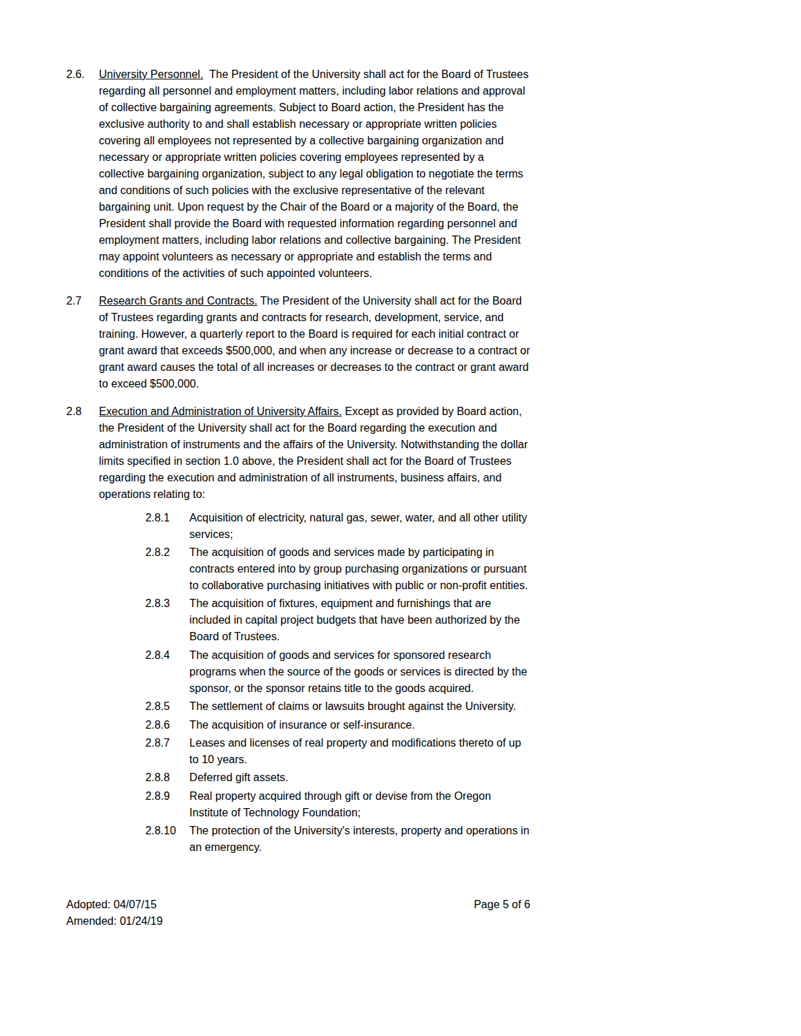2.6.
University Personnel. The President of the University shall act for the Board of Trustees regarding all personnel and employment matters, including labor relations and approval of collective bargaining agreements. Subject to Board action, the President has the exclusive authority to and shall establish necessary or appropriate written policies covering all employees not represented by a collective bargaining organization and necessary or appropriate written policies covering employees represented by a collective bargaining organization, subject to any legal obligation to negotiate the terms and conditions of such policies with the exclusive representative of the relevant bargaining unit. Upon request by the Chair of the Board or a majority of the Board, the President shall provide the Board with requested information regarding personnel and employment matters, including labor relations and collective bargaining. The President may appoint volunteers as necessary or appropriate and establish the terms and conditions of the activities of such appointed volunteers.
2.7
Research Grants and Contracts. The President of the University shall act for the Board of Trustees regarding grants and contracts for research, development, service, and training. However, a quarterly report to the Board is required for each initial contract or grant award that exceeds $500,000, and when any increase or decrease to a contract or grant award causes the total of all increases or decreases to the contract or grant award to exceed $500,000.
2.8
Execution and Administration of University Affairs. Except as provided by Board action, the President of the University shall act for the Board regarding the execution and administration of instruments and the affairs of the University. Notwithstanding the dollar limits specified in section 1.0 above, the President shall act for the Board of Trustees regarding the execution and administration of all instruments, business affairs, and operations relating to:
2.8.1 Acquisition of electricity, natural gas, sewer, water, and all other utility services;
2.8.2 The acquisition of goods and services made by participating in contracts entered into by group purchasing organizations or pursuant to collaborative purchasing initiatives with public or non-profit entities.
2.8.3 The acquisition of fixtures, equipment and furnishings that are included in capital project budgets that have been authorized by the Board of Trustees.
2.8.4 The acquisition of goods and services for sponsored research programs when the source of the goods or services is directed by the sponsor, or the sponsor retains title to the goods acquired.
2.8.5 The settlement of claims or lawsuits brought against the University.
2.8.6 The acquisition of insurance or self-insurance.
2.8.7 Leases and licenses of real property and modifications thereto of up to 10 years.
2.8.8 Deferred gift assets.
2.8.9 Real property acquired through gift or devise from the Oregon Institute of Technology Foundation;
2.8.10 The protection of the University's interests, property and operations in an emergency.
Adopted: 04/07/15
Amended: 01/24/19
Page 5 of 6